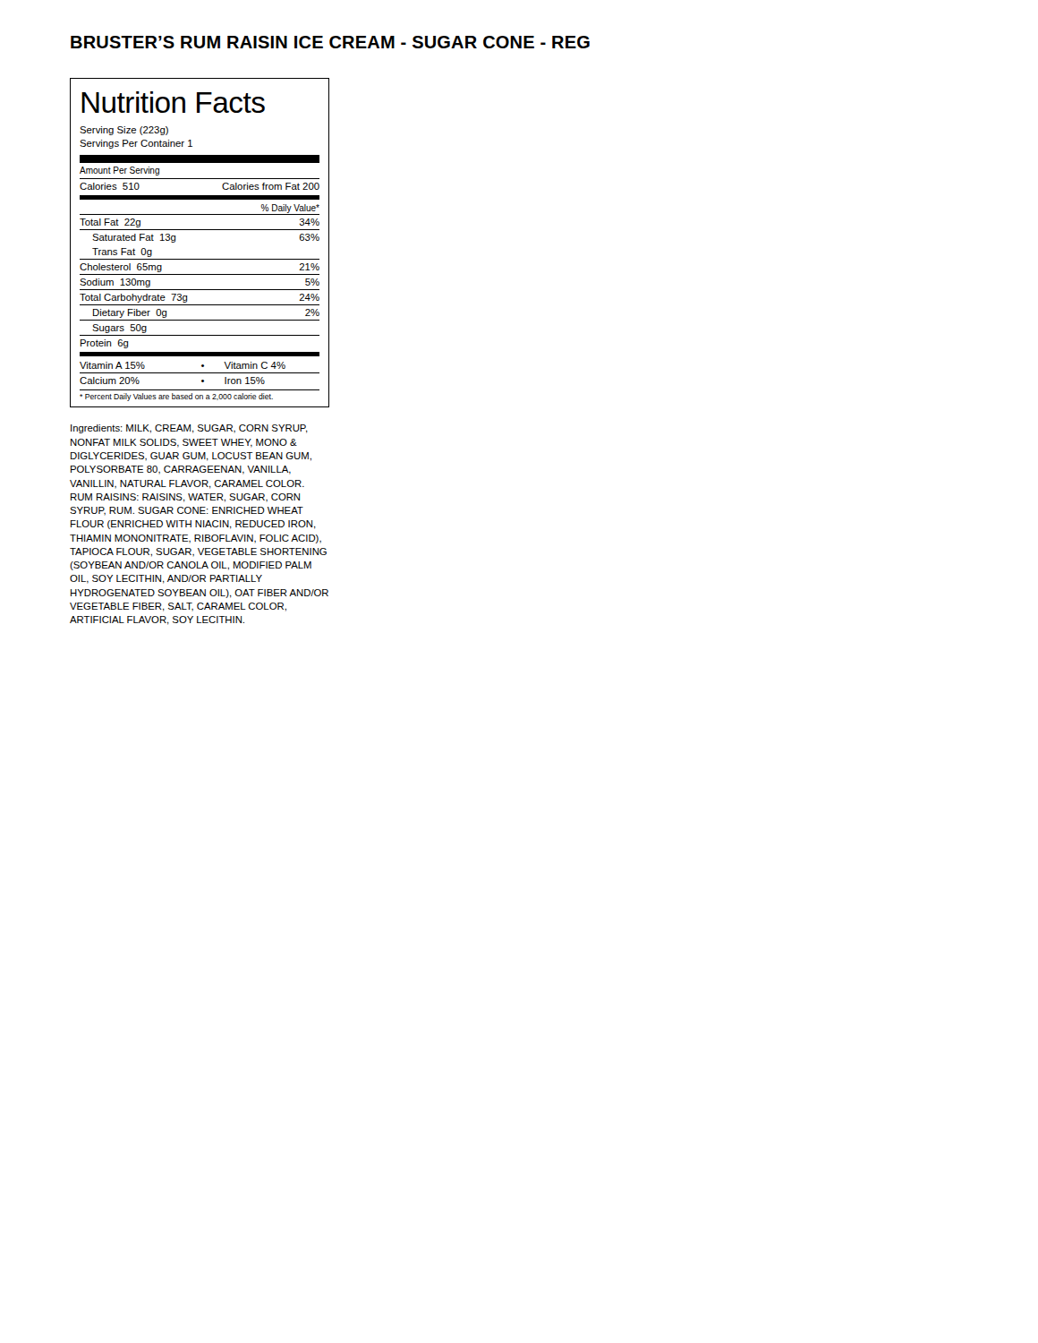BRUSTER’S RUM RAISIN ICE CREAM - SUGAR CONE - REG
Nutrition Facts
Serving Size (223g)
Servings Per Container 1
Amount Per Serving
| Calories 510 | Calories from Fat 200 |
| % Daily Value* |
| Total Fat 22g | 34% |
| Saturated Fat 13g | 63% |
| Trans Fat 0g | |
| Cholesterol 65mg | 21% |
| Sodium 130mg | 5% |
| Total Carbohydrate 73g | 24% |
| Dietary Fiber 0g | 2% |
| Sugars 50g | |
| Protein 6g | |
| Vitamin A 15% | • | Vitamin C 4% |
| Calcium 20% | • | Iron 15% |
* Percent Daily Values are based on a 2,000 calorie diet.
Ingredients: MILK, CREAM, SUGAR, CORN SYRUP, NONFAT MILK SOLIDS, SWEET WHEY, MONO & DIGLYCERIDES, GUAR GUM, LOCUST BEAN GUM, POLYSORBATE 80, CARRAGEENAN, VANILLA, VANILLIN, NATURAL FLAVOR, CARAMEL COLOR. RUM RAISINS: RAISINS, WATER, SUGAR, CORN SYRUP, RUM. SUGAR CONE: ENRICHED WHEAT FLOUR (ENRICHED WITH NIACIN, REDUCED IRON, THIAMIN MONONITRATE, RIBOFLAVIN, FOLIC ACID), TAPIOCA FLOUR, SUGAR, VEGETABLE SHORTENING (SOYBEAN AND/OR CANOLA OIL, MODIFIED PALM OIL, SOY LECITHIN, AND/OR PARTIALLY HYDROGENATED SOYBEAN OIL), OAT FIBER AND/OR VEGETABLE FIBER, SALT, CARAMEL COLOR, ARTIFICIAL FLAVOR, SOY LECITHIN.